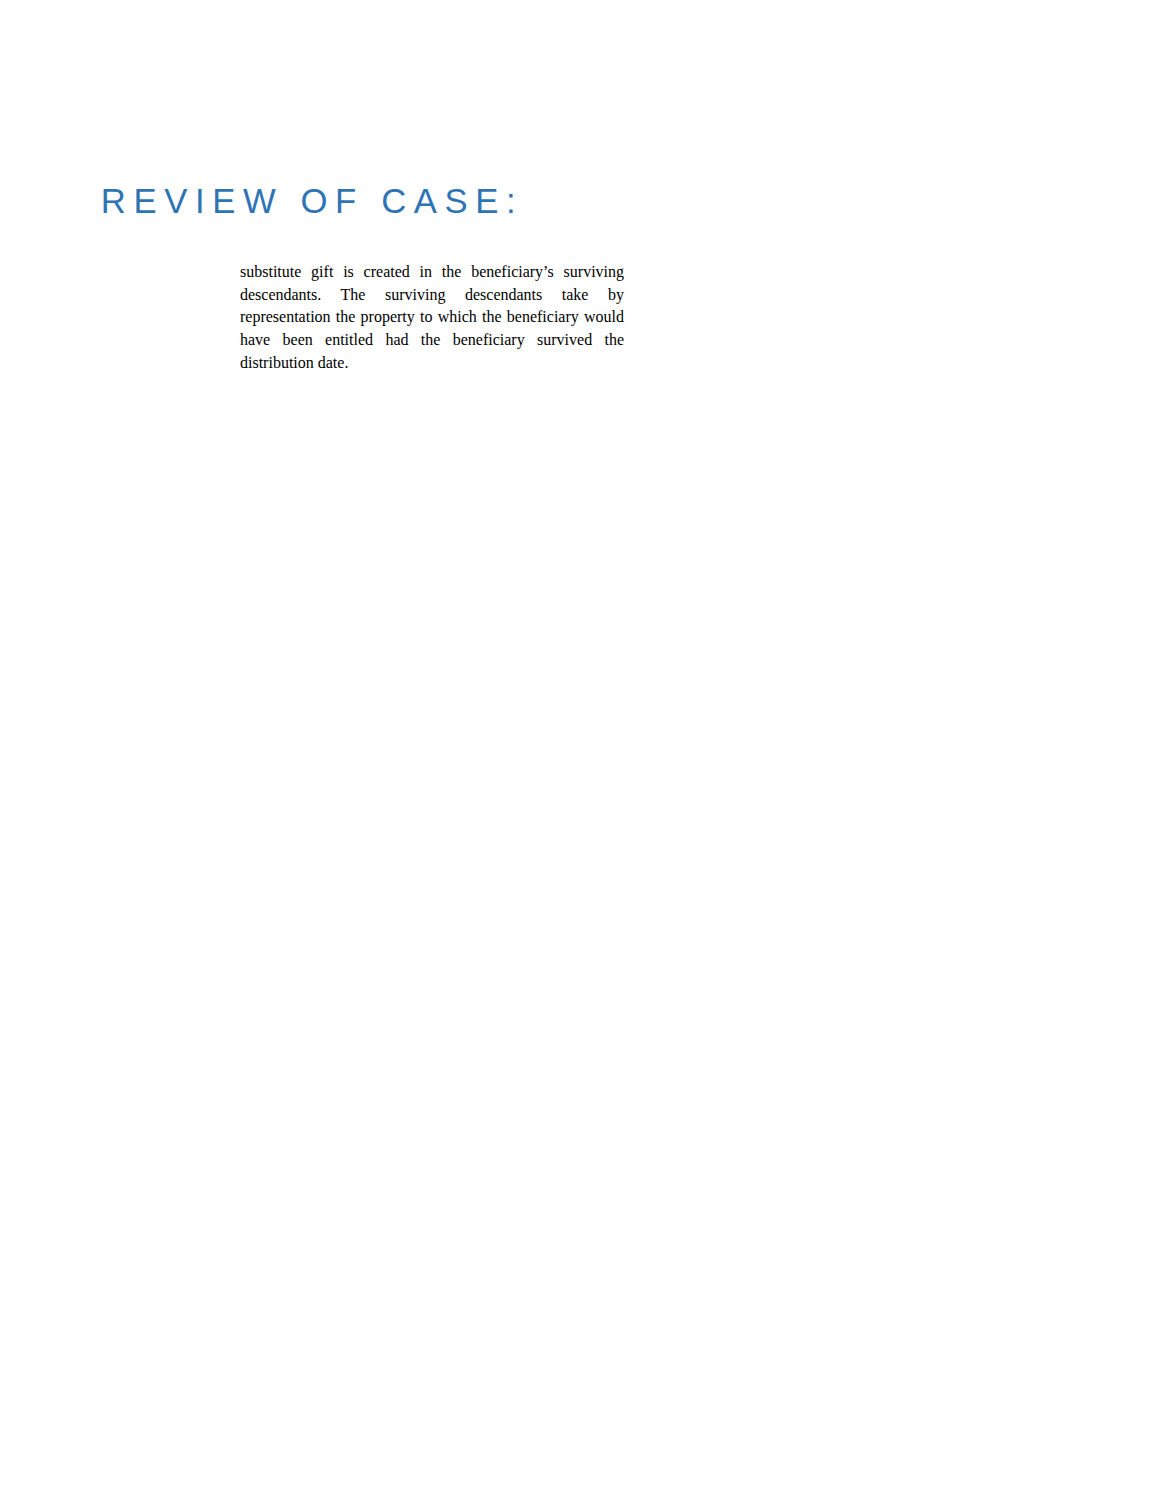REVIEW OF CASE:
substitute gift is created in the beneficiary’s surviving descendants. The surviving descendants take by representation the property to which the beneficiary would have been entitled had the beneficiary survived the distribution date.